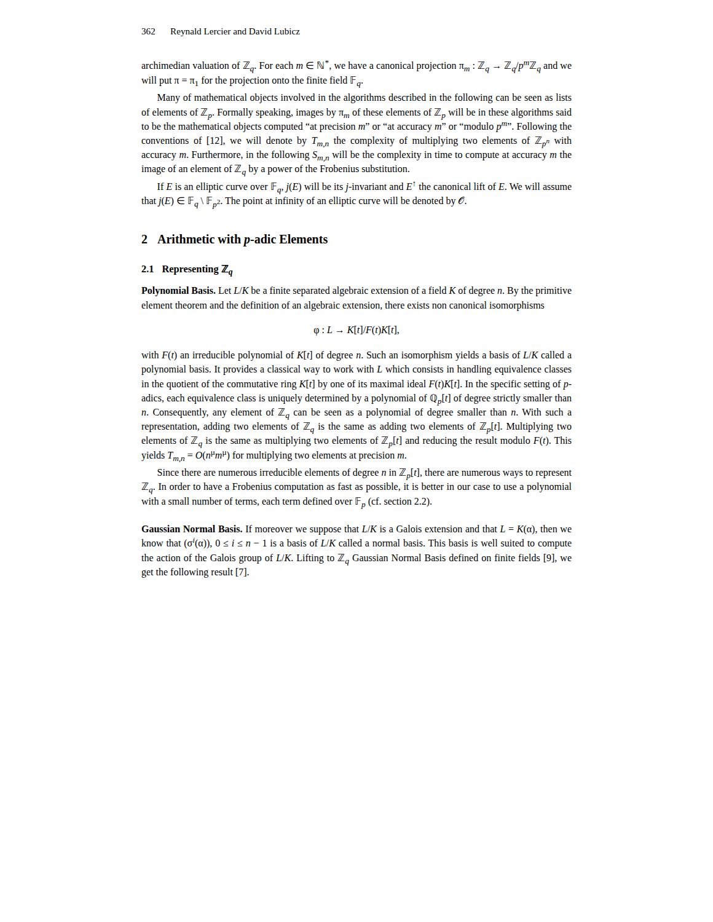362 Reynald Lercier and David Lubicz
archimedian valuation of ℤq. For each m ∈ ℕ*, we have a canonical projection πm : ℤq → ℤq/pmℤq and we will put π = π1 for the projection onto the finite field 𝔽q.
Many of mathematical objects involved in the algorithms described in the following can be seen as lists of elements of ℤp. Formally speaking, images by πm of these elements of ℤp will be in these algorithms said to be the mathematical objects computed “at precision m” or “at accuracy m” or “modulo pm”. Following the conventions of [12], we will denote by Tm,n the complexity of multiplying two elements of ℤpn with accuracy m. Furthermore, in the following Sm,n will be the complexity in time to compute at accuracy m the image of an element of ℤq by a power of the Frobenius substitution.
If E is an elliptic curve over 𝔽q, j(E) will be its j-invariant and E↑ the canonical lift of E. We will assume that j(E) ∈ 𝔽q \ 𝔽p2. The point at infinity of an elliptic curve will be denoted by 𝒪.
2 Arithmetic with p-adic Elements
2.1 Representing ℤq
Polynomial Basis. Let L/K be a finite separated algebraic extension of a field K of degree n. By the primitive element theorem and the definition of an algebraic extension, there exists non canonical isomorphisms
φ : L → K[t]/F(t)K[t],
with F(t) an irreducible polynomial of K[t] of degree n. Such an isomorphism yields a basis of L/K called a polynomial basis. It provides a classical way to work with L which consists in handling equivalence classes in the quotient of the commutative ring K[t] by one of its maximal ideal F(t)K[t]. In the specific setting of p-adics, each equivalence class is uniquely determined by a polynomial of ℚp[t] of degree strictly smaller than n. Consequently, any element of ℤq can be seen as a polynomial of degree smaller than n. With such a representation, adding two elements of ℤq is the same as adding two elements of ℤp[t]. Multiplying two elements of ℤq is the same as multiplying two elements of ℤp[t] and reducing the result modulo F(t). This yields Tm,n = O(nμmμ) for multiplying two elements at precision m.
Since there are numerous irreducible elements of degree n in ℤp[t], there are numerous ways to represent ℤq. In order to have a Frobenius computation as fast as possible, it is better in our case to use a polynomial with a small number of terms, each term defined over 𝔽p (cf. section 2.2).
Gaussian Normal Basis. If moreover we suppose that L/K is a Galois extension and that L = K(α), then we know that (σi(α)), 0 ≤ i ≤ n − 1 is a basis of L/K called a normal basis. This basis is well suited to compute the action of the Galois group of L/K. Lifting to ℤq Gaussian Normal Basis defined on finite fields [9], we get the following result [7].